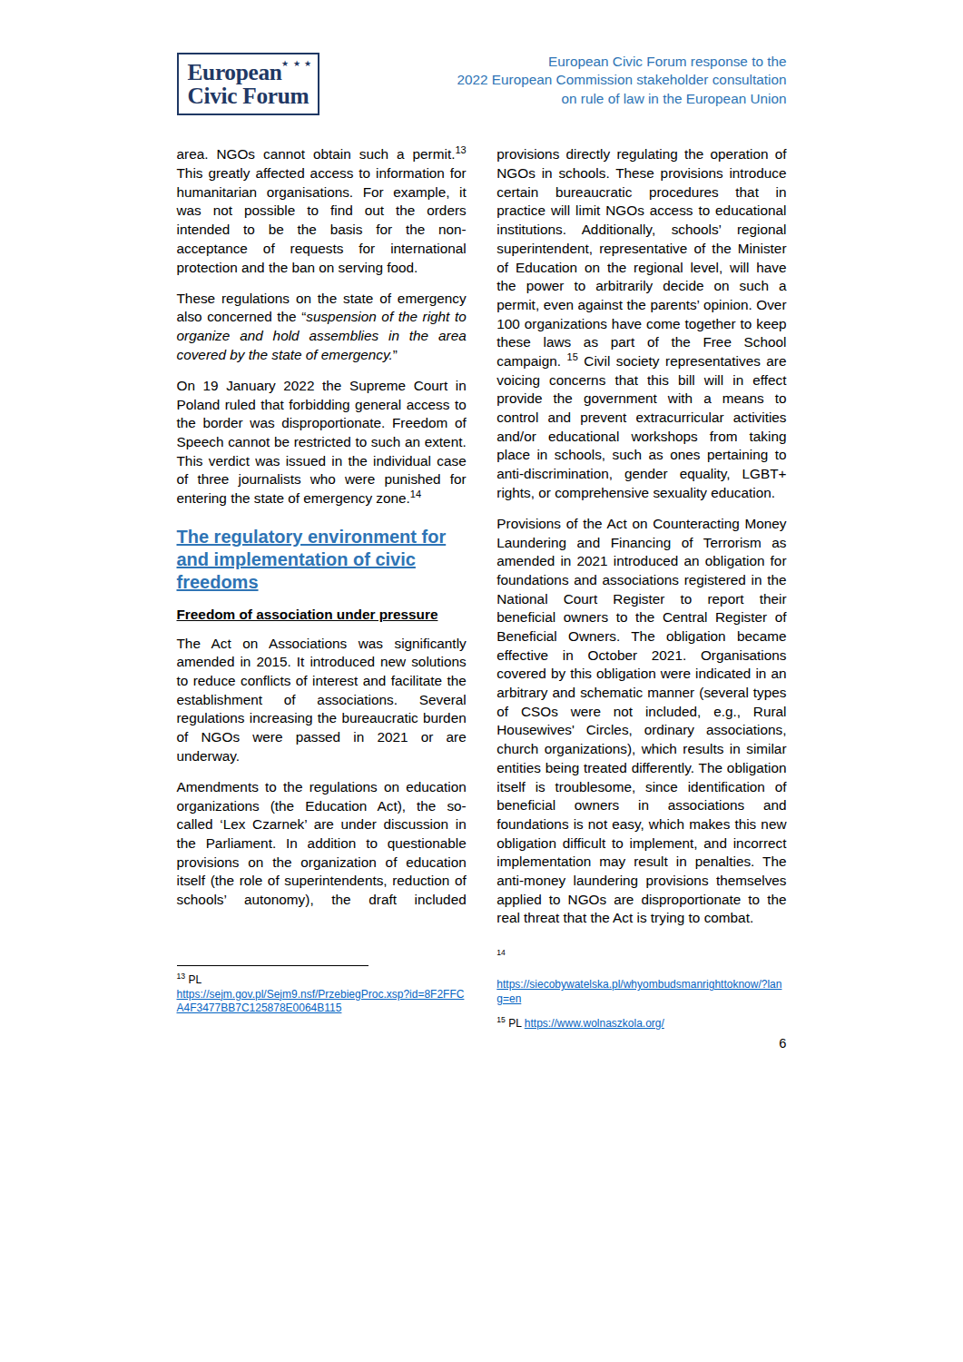★ ★ ★ EuropeanCivic Forum
European Civic Forum response to the
2022 European Commission stakeholder consultation
on rule of law in the European Union
area. NGOs cannot obtain such a permit.13 This greatly affected access to information for humanitarian organisations. For example, it was not possible to find out the orders intended to be the basis for the non-acceptance of requests for international protection and the ban on serving food.
These regulations on the state of emergency also concerned the “suspension of the right to organize and hold assemblies in the area covered by the state of emergency.”
On 19 January 2022 the Supreme Court in Poland ruled that forbidding general access to the border was disproportionate. Freedom of Speech cannot be restricted to such an extent. This verdict was issued in the individual case of three journalists who were punished for entering the state of emergency zone.14
The regulatory environment for and implementation of civic freedoms
Freedom of association under pressure
The Act on Associations was significantly amended in 2015. It introduced new solutions to reduce conflicts of interest and facilitate the establishment of associations. Several regulations increasing the bureaucratic burden of NGOs were passed in 2021 or are underway.
Amendments to the regulations on education organizations (the Education Act), the so-called ‘Lex Czarnek’ are under discussion in the Parliament. In addition to questionable provisions on the organization of education itself (the role of superintendents, reduction of schools’ autonomy), the draft included provisions directly regulating the operation of NGOs in schools. These provisions introduce certain bureaucratic procedures that in practice will limit NGOs access to educational institutions. Additionally, schools’ regional superintendent, representative of the Minister of Education on the regional level, will have the power to arbitrarily decide on such a permit, even against the parents’ opinion. Over 100 organizations have come together to keep these laws as part of the Free School campaign. 15 Civil society representatives are voicing concerns that this bill will in effect provide the government with a means to control and prevent extracurricular activities and/or educational workshops from taking place in schools, such as ones pertaining to anti-discrimination, gender equality, LGBT+ rights, or comprehensive sexuality education.
Provisions of the Act on Counteracting Money Laundering and Financing of Terrorism as amended in 2021 introduced an obligation for foundations and associations registered in the National Court Register to report their beneficial owners to the Central Register of Beneficial Owners. The obligation became effective in October 2021. Organisations covered by this obligation were indicated in an arbitrary and schematic manner (several types of CSOs were not included, e.g., Rural Housewives' Circles, ordinary associations, church organizations), which results in similar entities being treated differently. The obligation itself is troublesome, since identification of beneficial owners in associations and foundations is not easy, which makes this new obligation difficult to implement, and incorrect implementation may result in penalties. The anti-money laundering provisions themselves applied to NGOs are disproportionate to the real threat that the Act is trying to combat.
13 PL
https://sejm.gov.pl/Sejm9.nsf/PrzebiegProc.xsp?id=8F2FFCA4F3477BB7C125878E0064B115
14
https://siecobywatelska.pl/whyombudsmanrighttoknow/?lang=en
15 PL https://www.wolnaszkola.org/
6